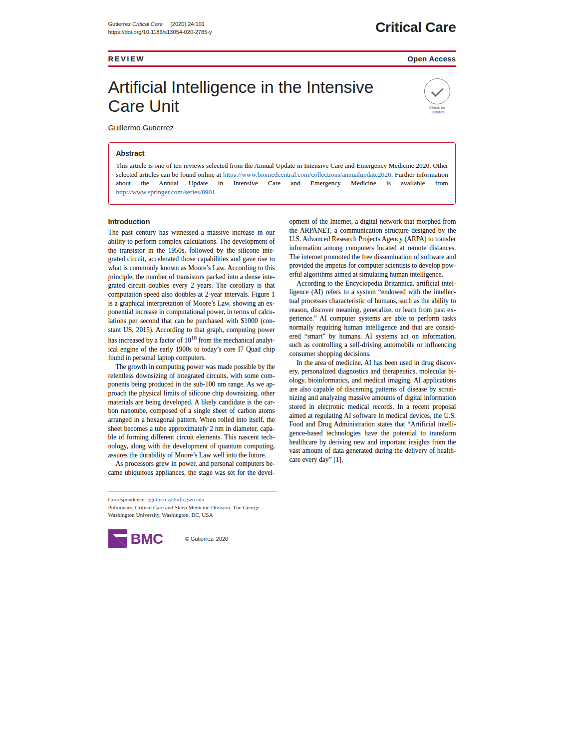Gutierrez Critical Care (2020) 24:101
https://doi.org/10.1186/s13054-020-2785-y
Critical Care
REVIEW
Open Access
Artificial Intelligence in the Intensive Care Unit
Check for
updates
Guillermo Gutierrez
Abstract
This article is one of ten reviews selected from the Annual Update in Intensive Care and Emergency Medicine 2020. Other selected articles can be found online at https://www.biomedcentral.com/collections/annualupdate2020. Further information about the Annual Update in Intensive Care and Emergency Medicine is available from http://www.springer.com/series/8901.
Introduction
The past century has witnessed a massive increase in our ability to perform complex calculations. The development of the transistor in the 1950s, followed by the silicone integrated circuit, accelerated those capabilities and gave rise to what is commonly known as Moore’s Law. According to this principle, the number of transistors packed into a dense integrated circuit doubles every 2 years. The corollary is that computation speed also doubles at 2-year intervals. Figure 1 is a graphical interpretation of Moore’s Law, showing an exponential increase in computational power, in terms of calculations per second that can be purchased with $1000 (constant US, 2015). According to that graph, computing power has increased by a factor of 1018 from the mechanical analytical engine of the early 1900s to today’s core I7 Quad chip found in personal laptop computers.
The growth in computing power was made possible by the relentless downsizing of integrated circuits, with some components being produced in the sub-100 nm range. As we approach the physical limits of silicone chip downsizing, other materials are being developed. A likely candidate is the carbon nanotube, composed of a single sheet of carbon atoms arranged in a hexagonal pattern. When rolled into itself, the sheet becomes a tube approximately 2 nm in diameter, capable of forming different circuit elements. This nascent technology, along with the development of quantum computing, assures the durability of Moore’s Law well into the future.
As processors grew in power, and personal computers became ubiquitous appliances, the stage was set for the development of the Internet, a digital network that morphed from the ARPANET, a communication structure designed by the U.S. Advanced Research Projects Agency (ARPA) to transfer information among computers located at remote distances. The internet promoted the free dissemination of software and provided the impetus for computer scientists to develop powerful algorithms aimed at simulating human intelligence.
According to the Encyclopedia Britannica, artificial intelligence (AI) refers to a system “endowed with the intellectual processes characteristic of humans, such as the ability to reason, discover meaning, generalize, or learn from past experience.” AI computer systems are able to perform tasks normally requiring human intelligence and that are considered “smart” by humans. AI systems act on information, such as controlling a self-driving automobile or influencing consumer shopping decisions.
In the area of medicine, AI has been used in drug discovery, personalized diagnostics and therapeutics, molecular biology, bioinformatics, and medical imaging. AI applications are also capable of discerning patterns of disease by scrutinizing and analyzing massive amounts of digital information stored in electronic medical records. In a recent proposal aimed at regulating AI software in medical devices, the U.S. Food and Drug Administration states that “Artificial intelligence-based technologies have the potential to transform healthcare by deriving new and important insights from the vast amount of data generated during the delivery of healthcare every day” [1].
Correspondence: ggutierrez@mfa.gwu.edu Pulmonary, Critical Care and Sleep Medicine Division, The George Washington University, Washington, DC, USA
BMC
© Gutierrez. 2020